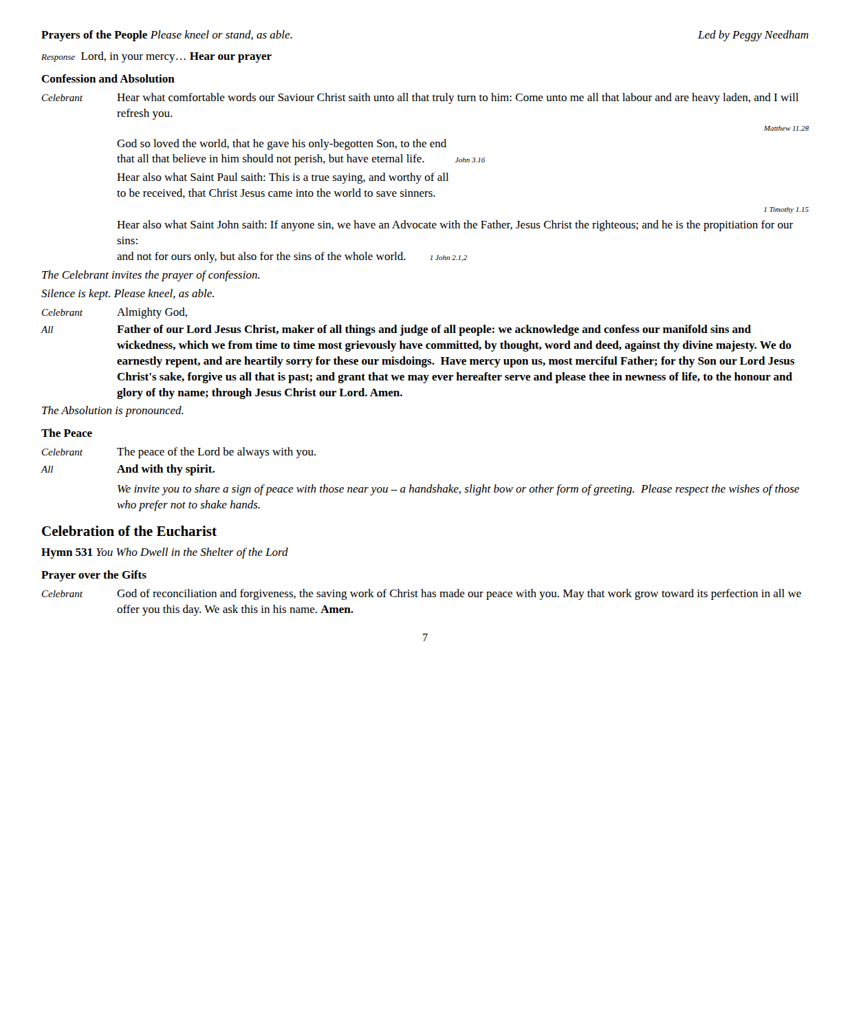Prayers of the People Please kneel or stand, as able.
Led by Peggy Needham
Response Lord, in your mercy… Hear our prayer
Confession and Absolution
Celebrant
Hear what comfortable words our Saviour Christ saith unto all that truly turn to him: Come unto me all that labour and are heavy laden, and I will refresh you.
Matthew 11.28
God so loved the world, that he gave his only-begotten Son, to the end
that all that believe in him should not perish, but have eternal life. John 3.16
Hear also what Saint Paul saith: This is a true saying, and worthy of all
to be received, that Christ Jesus came into the world to save sinners.
1 Timothy 1.15
Hear also what Saint John saith: If anyone sin, we have an Advocate with the Father, Jesus Christ the righteous; and he is the propitiation for our sins:
and not for ours only, but also for the sins of the whole world. 1 John 2.1,2
The Celebrant invites the prayer of confession.
Silence is kept. Please kneel, as able.
Celebrant
Almighty God,
All
Father of our Lord Jesus Christ, maker of all things and judge of all people: we acknowledge and confess our manifold sins and wickedness, which we from time to time most grievously have committed, by thought, word and deed, against thy divine majesty. We do earnestly repent, and are heartily sorry for these our misdoings. Have mercy upon us, most merciful Father; for thy Son our Lord Jesus Christ's sake, forgive us all that is past; and grant that we may ever hereafter serve and please thee in newness of life, to the honour and glory of thy name; through Jesus Christ our Lord. Amen.
The Absolution is pronounced.
The Peace
Celebrant
The peace of the Lord be always with you.
All
And with thy spirit.
We invite you to share a sign of peace with those near you – a handshake, slight bow or other form of greeting. Please respect the wishes of those who prefer not to shake hands.
Celebration of the Eucharist
Hymn 531 You Who Dwell in the Shelter of the Lord
Prayer over the Gifts
Celebrant
God of reconciliation and forgiveness, the saving work of Christ has made our peace with you. May that work grow toward its perfection in all we offer you this day. We ask this in his name. Amen.
7